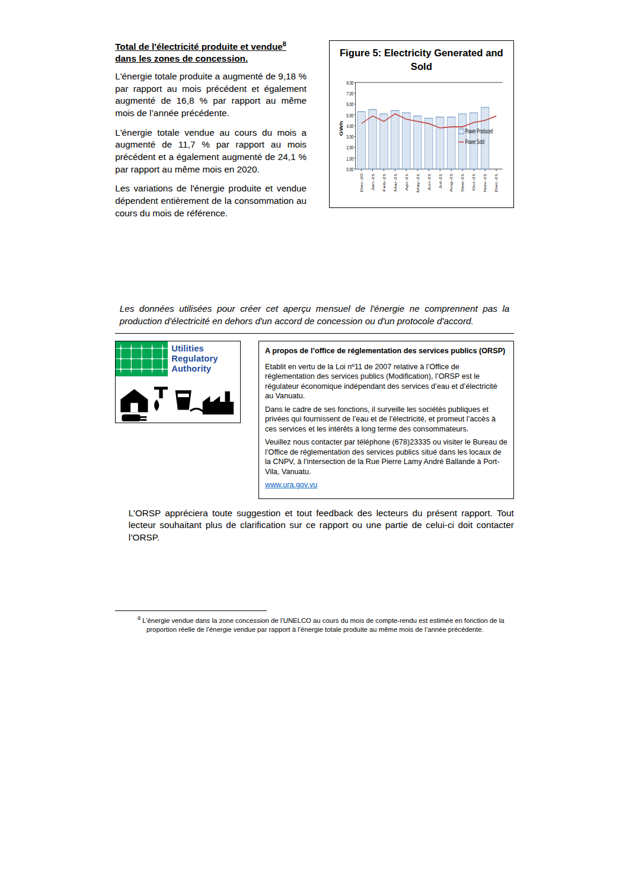Total de l'électricité produite et vendue8 dans les zones de concession.
L'énergie totale produite a augmenté de 9,18 % par rapport au mois précédent et également augmenté de 16,8 % par rapport au même mois de l’année précédente.
L'énergie totale vendue au cours du mois a augmenté de 11,7 % par rapport au mois précédent et a également augmenté de 24,1 % par rapport au même mois en 2020.
Les variations de l'énergie produite et vendue dépendent entièrement de la consommation au cours du mois de référence.
Figure 5: Electricity Generated and Sold
8.00 7.00 6.00 5.00 4.00 3.00 2.00 1.00 0.00 GWh Dec-20 Jan-21 Feb-21 Mar-21 Apr-21 May-21 Jun-21 Jul-21 Aug-21 Sep-21 Oct-21 Nov-21 Dec-21 Power Produced Power Sold
Les données utilisées pour créer cet aperçu mensuel de l'énergie ne comprennent pas la production d'électricité en dehors d'un accord de concession ou d'un protocole d'accord.
Utilities
Regulatory
Authority
A propos de l’office de réglementation des services publics (ORSP)
Etablit en vertu de la Loi nº11 de 2007 relative à l’Office de réglementation des services publics (Modification), l’ORSP est le régulateur économique indépendant des services d’eau et d’électricité au Vanuatu.
Dans le cadre de ses fonctions, il surveille les sociétés publiques et privées qui fournissent de l’eau et de l’électricité, et promeut l’accès à ces services et les intérêts à long terme des consommateurs.
Veuillez nous contacter par téléphone (678)23335 ou visiter le Bureau de l’Office de réglementation des services publics situé dans les locaux de la CNPV, à l’intersection de la Rue Pierre Lamy André Ballande à Port-Vila, Vanuatu.
www.ura.gov.vu
L’ORSP appréciera toute suggestion et tout feedback des lecteurs du présent rapport. Tout lecteur souhaitant plus de clarification sur ce rapport ou une partie de celui-ci doit contacter l’ORSP.
8 L’énergie vendue dans la zone concession de l’UNELCO au cours du mois de compte-rendu est estimée en fonction de la proportion réelle de l’énergie vendue par rapport à l’énergie totale produite au même mois de l’année précédente.